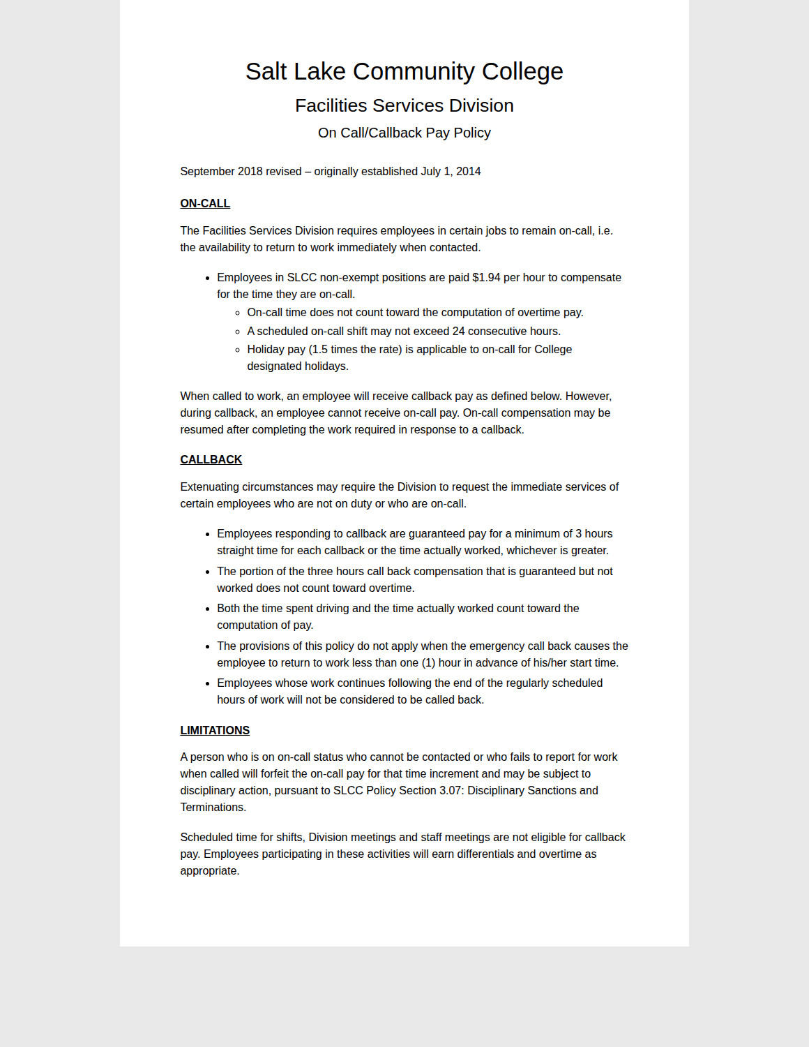Salt Lake Community College
Facilities Services Division
On Call/Callback Pay Policy
September 2018 revised – originally established July 1, 2014
ON-CALL
The Facilities Services Division requires employees in certain jobs to remain on-call, i.e. the availability to return to work immediately when contacted.
Employees in SLCC non-exempt positions are paid $1.94 per hour to compensate for the time they are on-call.
On-call time does not count toward the computation of overtime pay.
A scheduled on-call shift may not exceed 24 consecutive hours.
Holiday pay (1.5 times the rate) is applicable to on-call for College designated holidays.
When called to work, an employee will receive callback pay as defined below. However, during callback, an employee cannot receive on-call pay. On-call compensation may be resumed after completing the work required in response to a callback.
CALLBACK
Extenuating circumstances may require the Division to request the immediate services of certain employees who are not on duty or who are on-call.
Employees responding to callback are guaranteed pay for a minimum of 3 hours straight time for each callback or the time actually worked, whichever is greater.
The portion of the three hours call back compensation that is guaranteed but not worked does not count toward overtime.
Both the time spent driving and the time actually worked count toward the computation of pay.
The provisions of this policy do not apply when the emergency call back causes the employee to return to work less than one (1) hour in advance of his/her start time.
Employees whose work continues following the end of the regularly scheduled hours of work will not be considered to be called back.
LIMITATIONS
A person who is on on-call status who cannot be contacted or who fails to report for work when called will forfeit the on-call pay for that time increment and may be subject to disciplinary action, pursuant to SLCC Policy Section 3.07: Disciplinary Sanctions and Terminations.
Scheduled time for shifts, Division meetings and staff meetings are not eligible for callback pay. Employees participating in these activities will earn differentials and overtime as appropriate.